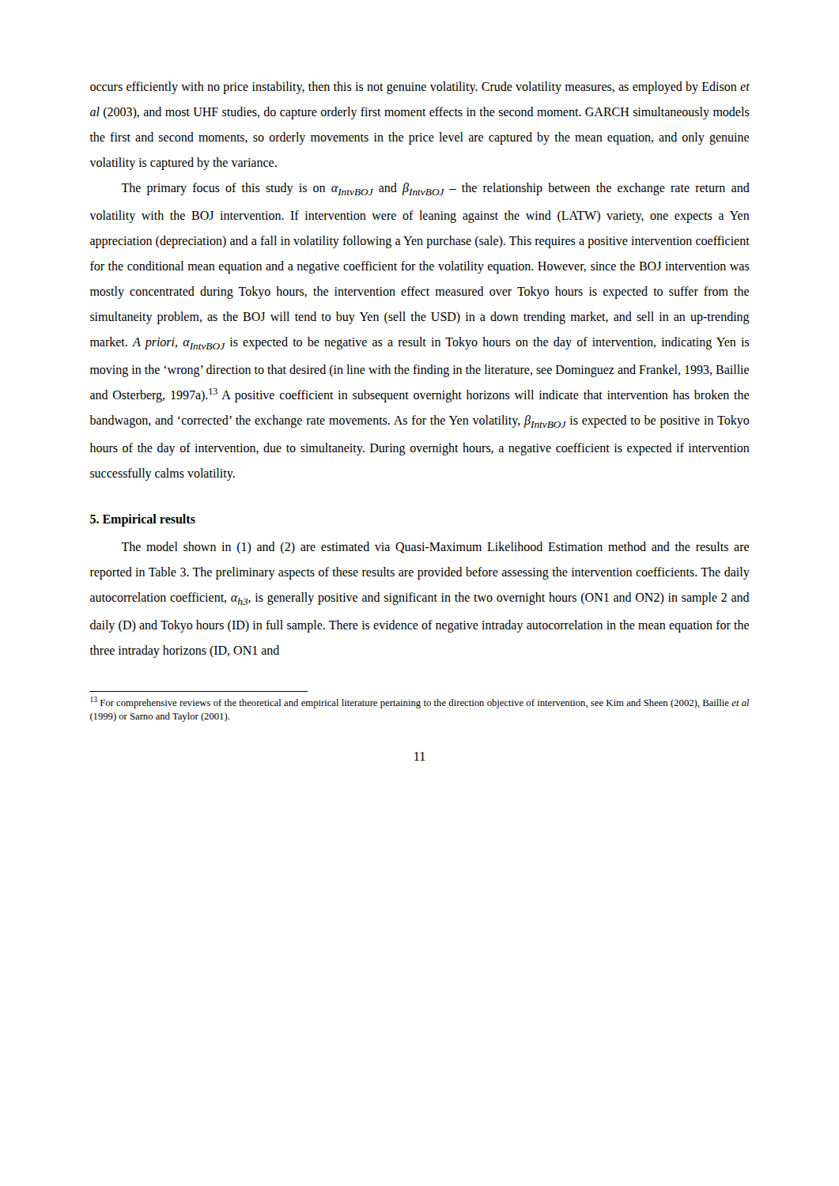occurs efficiently with no price instability, then this is not genuine volatility. Crude volatility measures, as employed by Edison et al (2003), and most UHF studies, do capture orderly first moment effects in the second moment. GARCH simultaneously models the first and second moments, so orderly movements in the price level are captured by the mean equation, and only genuine volatility is captured by the variance.
The primary focus of this study is on αIntvBOJ and βIntvBOJ – the relationship between the exchange rate return and volatility with the BOJ intervention. If intervention were of leaning against the wind (LATW) variety, one expects a Yen appreciation (depreciation) and a fall in volatility following a Yen purchase (sale). This requires a positive intervention coefficient for the conditional mean equation and a negative coefficient for the volatility equation. However, since the BOJ intervention was mostly concentrated during Tokyo hours, the intervention effect measured over Tokyo hours is expected to suffer from the simultaneity problem, as the BOJ will tend to buy Yen (sell the USD) in a down trending market, and sell in an up-trending market. A priori, αIntvBOJ is expected to be negative as a result in Tokyo hours on the day of intervention, indicating Yen is moving in the ‘wrong’ direction to that desired (in line with the finding in the literature, see Dominguez and Frankel, 1993, Baillie and Osterberg, 1997a).13 A positive coefficient in subsequent overnight horizons will indicate that intervention has broken the bandwagon, and ‘corrected’ the exchange rate movements. As for the Yen volatility, βIntvBOJ is expected to be positive in Tokyo hours of the day of intervention, due to simultaneity. During overnight hours, a negative coefficient is expected if intervention successfully calms volatility.
5. Empirical results
The model shown in (1) and (2) are estimated via Quasi-Maximum Likelihood Estimation method and the results are reported in Table 3. The preliminary aspects of these results are provided before assessing the intervention coefficients. The daily autocorrelation coefficient, αh3, is generally positive and significant in the two overnight hours (ON1 and ON2) in sample 2 and daily (D) and Tokyo hours (ID) in full sample. There is evidence of negative intraday autocorrelation in the mean equation for the three intraday horizons (ID, ON1 and
13 For comprehensive reviews of the theoretical and empirical literature pertaining to the direction objective of intervention, see Kim and Sheen (2002), Baillie et al (1999) or Sarno and Taylor (2001).
11